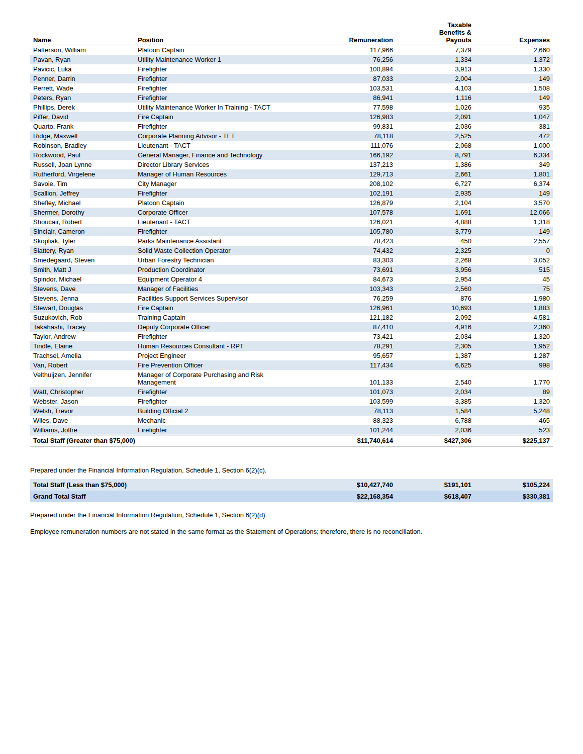| Name | Position | Remuneration | Taxable Benefits & Payouts | Expenses |
| --- | --- | --- | --- | --- |
| Patterson, William | Platoon Captain | 117,966 | 7,379 | 2,660 |
| Pavan, Ryan | Utility Maintenance Worker 1 | 76,256 | 1,334 | 1,372 |
| Pavicic, Luka | Firefighter | 100,894 | 3,913 | 1,330 |
| Penner, Darrin | Firefighter | 87,033 | 2,004 | 149 |
| Perrett, Wade | Firefighter | 103,531 | 4,103 | 1,508 |
| Peters, Ryan | Firefighter | 86,941 | 1,116 | 149 |
| Phillips, Derek | Utility Maintenance Worker In Training - TACT | 77,598 | 1,026 | 935 |
| Piffer, David | Fire Captain | 126,983 | 2,091 | 1,047 |
| Quarto, Frank | Firefighter | 99,831 | 2,036 | 381 |
| Ridge, Maxwell | Corporate Planning Advisor - TFT | 78,118 | 2,525 | 472 |
| Robinson, Bradley | Lieutenant - TACT | 111,076 | 2,068 | 1,000 |
| Rockwood, Paul | General Manager, Finance and Technology | 166,192 | 8,791 | 6,334 |
| Russell, Joan Lynne | Director Library Services | 137,213 | 1,386 | 349 |
| Rutherford, Virgelene | Manager of Human Resources | 129,713 | 2,661 | 1,801 |
| Savoie, Tim | City Manager | 208,102 | 6,727 | 6,374 |
| Scallion, Jeffrey | Firefighter | 102,191 | 2,935 | 149 |
| Shefley, Michael | Platoon Captain | 126,879 | 2,104 | 3,570 |
| Shermer, Dorothy | Corporate Officer | 107,578 | 1,691 | 12,066 |
| Shoucair, Robert | Lieutenant - TACT | 126,021 | 4,888 | 1,318 |
| Sinclair, Cameron | Firefighter | 105,780 | 3,779 | 149 |
| Skopliak, Tyler | Parks Maintenance Assistant | 78,423 | 450 | 2,557 |
| Slattery, Ryan | Solid Waste Collection Operator | 74,432 | 2,325 | 0 |
| Smedegaard, Steven | Urban Forestry Technician | 83,303 | 2,268 | 3,052 |
| Smith, Matt J | Production Coordinator | 73,691 | 3,956 | 515 |
| Spindor, Michael | Equipment Operator 4 | 84,673 | 2,954 | 45 |
| Stevens, Dave | Manager of Facilities | 103,343 | 2,560 | 75 |
| Stevens, Jenna | Facilities Support Services Supervisor | 76,259 | 876 | 1,980 |
| Stewart, Douglas | Fire Captain | 126,961 | 10,693 | 1,883 |
| Suzukovich, Rob | Training Captain | 121,182 | 2,092 | 4,581 |
| Takahashi, Tracey | Deputy Corporate Officer | 87,410 | 4,916 | 2,360 |
| Taylor, Andrew | Firefighter | 73,421 | 2,034 | 1,320 |
| Tindle, Elaine | Human Resources Consultant - RPT | 78,291 | 2,305 | 1,952 |
| Trachsel, Amelia | Project Engineer | 95,657 | 1,387 | 1,287 |
| Van, Robert | Fire Prevention Officer | 117,434 | 6,625 | 998 |
| Velthuijzen, Jennifer | Manager of Corporate Purchasing and Risk Management | 101,133 | 2,540 | 1,770 |
| Watt, Christopher | Firefighter | 101,073 | 2,034 | 89 |
| Webster, Jason | Firefighter | 103,599 | 3,385 | 1,320 |
| Welsh, Trevor | Building Official 2 | 78,113 | 1,584 | 5,248 |
| Wiles, Dave | Mechanic | 88,323 | 6,788 | 465 |
| Williams, Joffre | Firefighter | 101,244 | 2,036 | 523 |
| Total Staff (Greater than $75,000) | $11,740,614 | $427,306 | $225,137 |
Prepared under the Financial Information Regulation, Schedule 1, Section 6(2)(c).
| Total Staff (Less than $75,000) | $10,427,740 | $191,101 | $105,224 |
| Grand Total Staff | $22,168,354 | $618,407 | $330,381 |
Prepared under the Financial Information Regulation, Schedule 1, Section 6(2)(d).
Employee remuneration numbers are not stated in the same format as the Statement of Operations; therefore, there is no reconciliation.